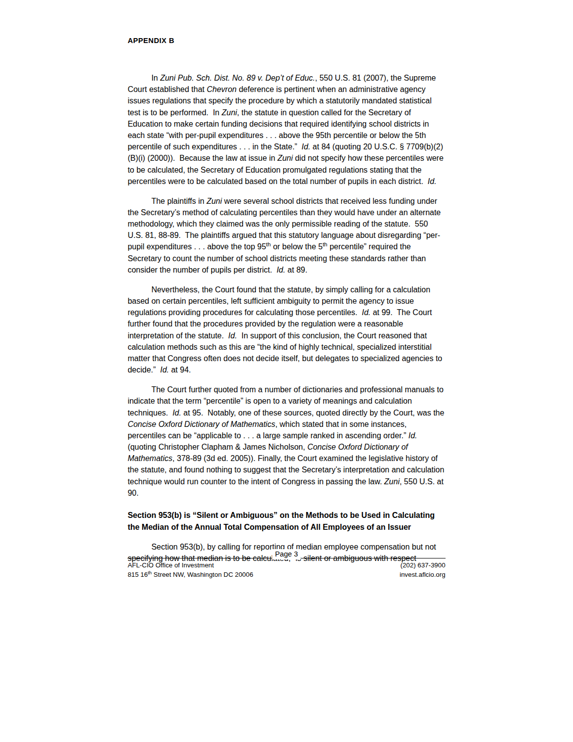APPENDIX B
In Zuni Pub. Sch. Dist. No. 89 v. Dep’t of Educ., 550 U.S. 81 (2007), the Supreme Court established that Chevron deference is pertinent when an administrative agency issues regulations that specify the procedure by which a statutorily mandated statistical test is to be performed. In Zuni, the statute in question called for the Secretary of Education to make certain funding decisions that required identifying school districts in each state “with per-pupil expenditures . . . above the 95th percentile or below the 5th percentile of such expenditures . . . in the State.” Id. at 84 (quoting 20 U.S.C. § 7709(b)(2)(B)(i) (2000)). Because the law at issue in Zuni did not specify how these percentiles were to be calculated, the Secretary of Education promulgated regulations stating that the percentiles were to be calculated based on the total number of pupils in each district. Id.
The plaintiffs in Zuni were several school districts that received less funding under the Secretary’s method of calculating percentiles than they would have under an alternate methodology, which they claimed was the only permissible reading of the statute. 550 U.S. 81, 88-89. The plaintiffs argued that this statutory language about disregarding “per-pupil expenditures . . . above the top 95th or below the 5th percentile” required the Secretary to count the number of school districts meeting these standards rather than consider the number of pupils per district. Id. at 89.
Nevertheless, the Court found that the statute, by simply calling for a calculation based on certain percentiles, left sufficient ambiguity to permit the agency to issue regulations providing procedures for calculating those percentiles. Id. at 99. The Court further found that the procedures provided by the regulation were a reasonable interpretation of the statute. Id. In support of this conclusion, the Court reasoned that calculation methods such as this are “the kind of highly technical, specialized interstitial matter that Congress often does not decide itself, but delegates to specialized agencies to decide.” Id. at 94.
The Court further quoted from a number of dictionaries and professional manuals to indicate that the term “percentile” is open to a variety of meanings and calculation techniques. Id. at 95. Notably, one of these sources, quoted directly by the Court, was the Concise Oxford Dictionary of Mathematics, which stated that in some instances, percentiles can be “applicable to . . . a large sample ranked in ascending order.” Id. (quoting Christopher Clapham & James Nicholson, Concise Oxford Dictionary of Mathematics, 378-89 (3d ed. 2005)). Finally, the Court examined the legislative history of the statute, and found nothing to suggest that the Secretary’s interpretation and calculation technique would run counter to the intent of Congress in passing the law. Zuni, 550 U.S. at 90.
Section 953(b) is “Silent or Ambiguous” on the Methods to be Used in Calculating the Median of the Annual Total Compensation of All Employees of an Issuer
Section 953(b), by calling for reporting of median employee compensation but not specifying how that median is to be calculated, “is silent or ambiguous with respect
Page 3
AFL-CIO Office of Investment
815 16th Street NW, Washington DC 20006
(202) 637-3900
invest.aflcio.org